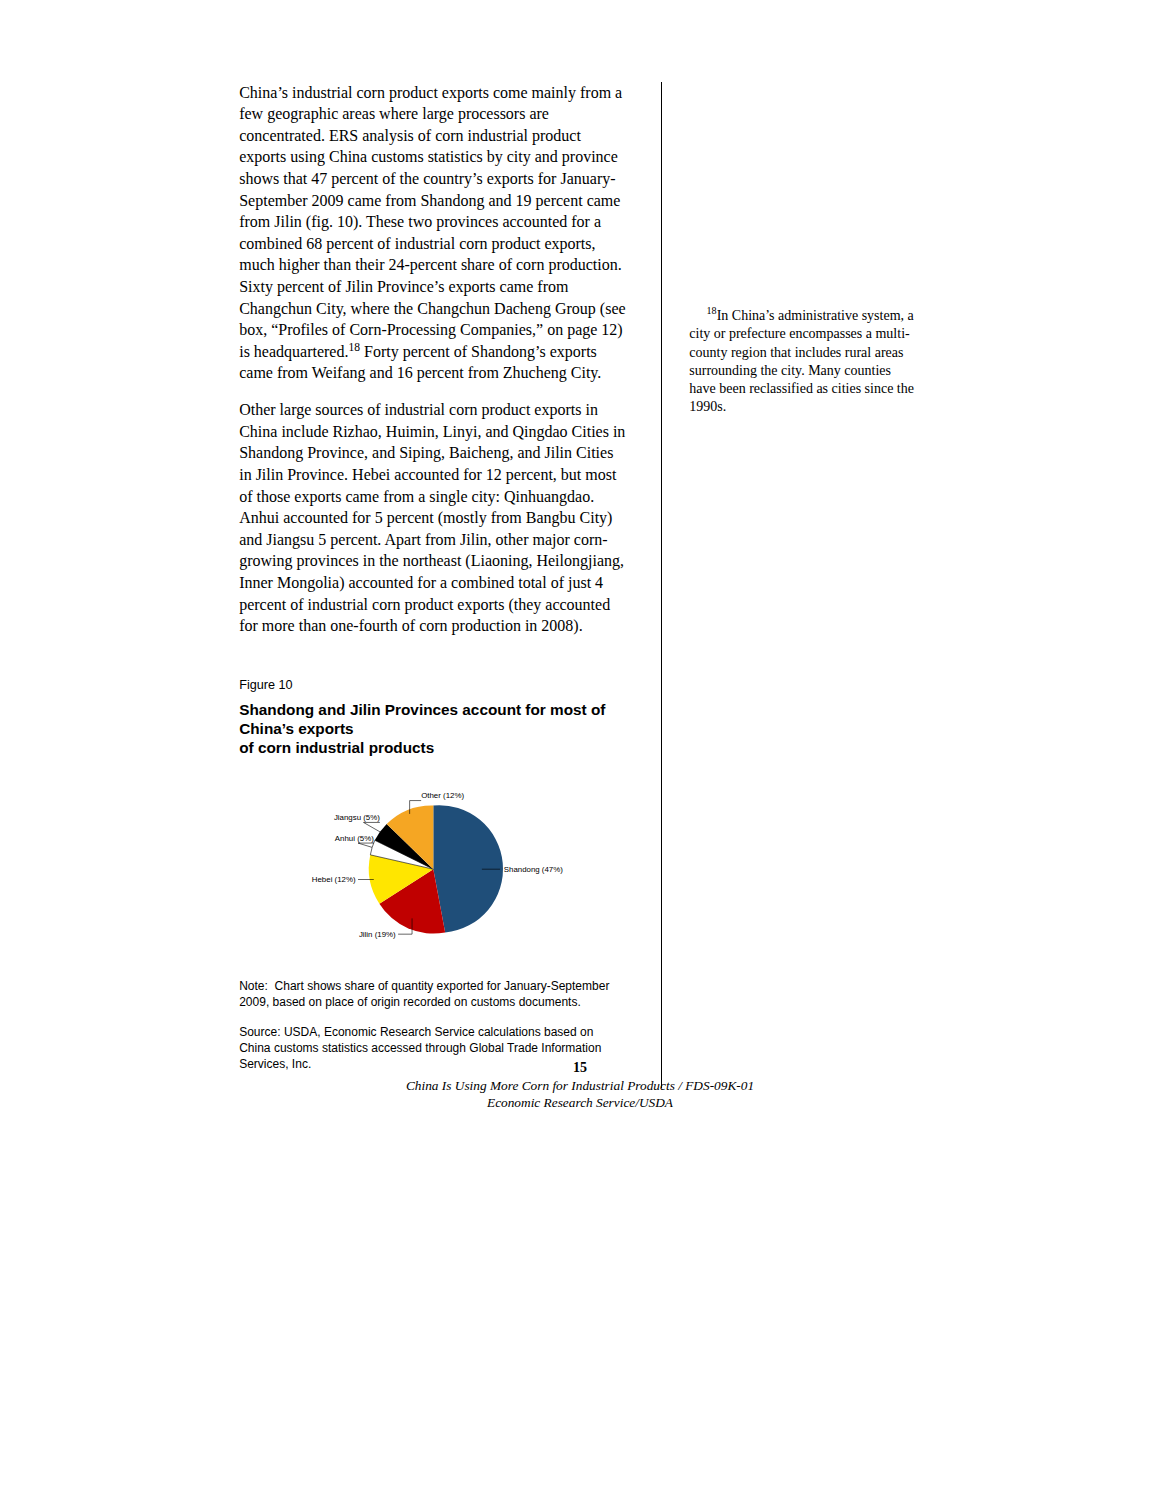China’s industrial corn product exports come mainly from a few geographic areas where large processors are concentrated. ERS analysis of corn industrial product exports using China customs statistics by city and province shows that 47 percent of the country’s exports for January-September 2009 came from Shandong and 19 percent came from Jilin (fig. 10). These two provinces accounted for a combined 68 percent of industrial corn product exports, much higher than their 24-percent share of corn production. Sixty percent of Jilin Province’s exports came from Changchun City, where the Changchun Dacheng Group (see box, “Profiles of Corn-Processing Companies,” on page 12) is headquartered.18 Forty percent of Shandong’s exports came from Weifang and 16 percent from Zhucheng City.
Other large sources of industrial corn product exports in China include Rizhao, Huimin, Linyi, and Qingdao Cities in Shandong Province, and Siping, Baicheng, and Jilin Cities in Jilin Province. Hebei accounted for 12 percent, but most of those exports came from a single city: Qinhuangdao. Anhui accounted for 5 percent (mostly from Bangbu City) and Jiangsu 5 percent. Apart from Jilin, other major corn-growing provinces in the northeast (Liaoning, Heilongjiang, Inner Mongolia) accounted for a combined total of just 4 percent of industrial corn product exports (they accounted for more than one-fourth of corn production in 2008).
Figure 10
Shandong and Jilin Provinces account for most of China’s exports
of corn industrial products
Other (12%) Jiangsu (5%) Anhui (5%) Hebei (12%) Jilin (19%) Shandong (47%)
Note: Chart shows share of quantity exported for January-September 2009, based on place of origin recorded on customs documents.
Source: USDA, Economic Research Service calculations based on China customs statistics accessed through Global Trade Information Services, Inc.
18In China’s administrative system, a city or prefecture encompasses a multi-county region that includes rural areas surrounding the city. Many counties have been reclassified as cities since the 1990s.
15
China Is Using More Corn for Industrial Products / FDS-09K-01
Economic Research Service/USDA